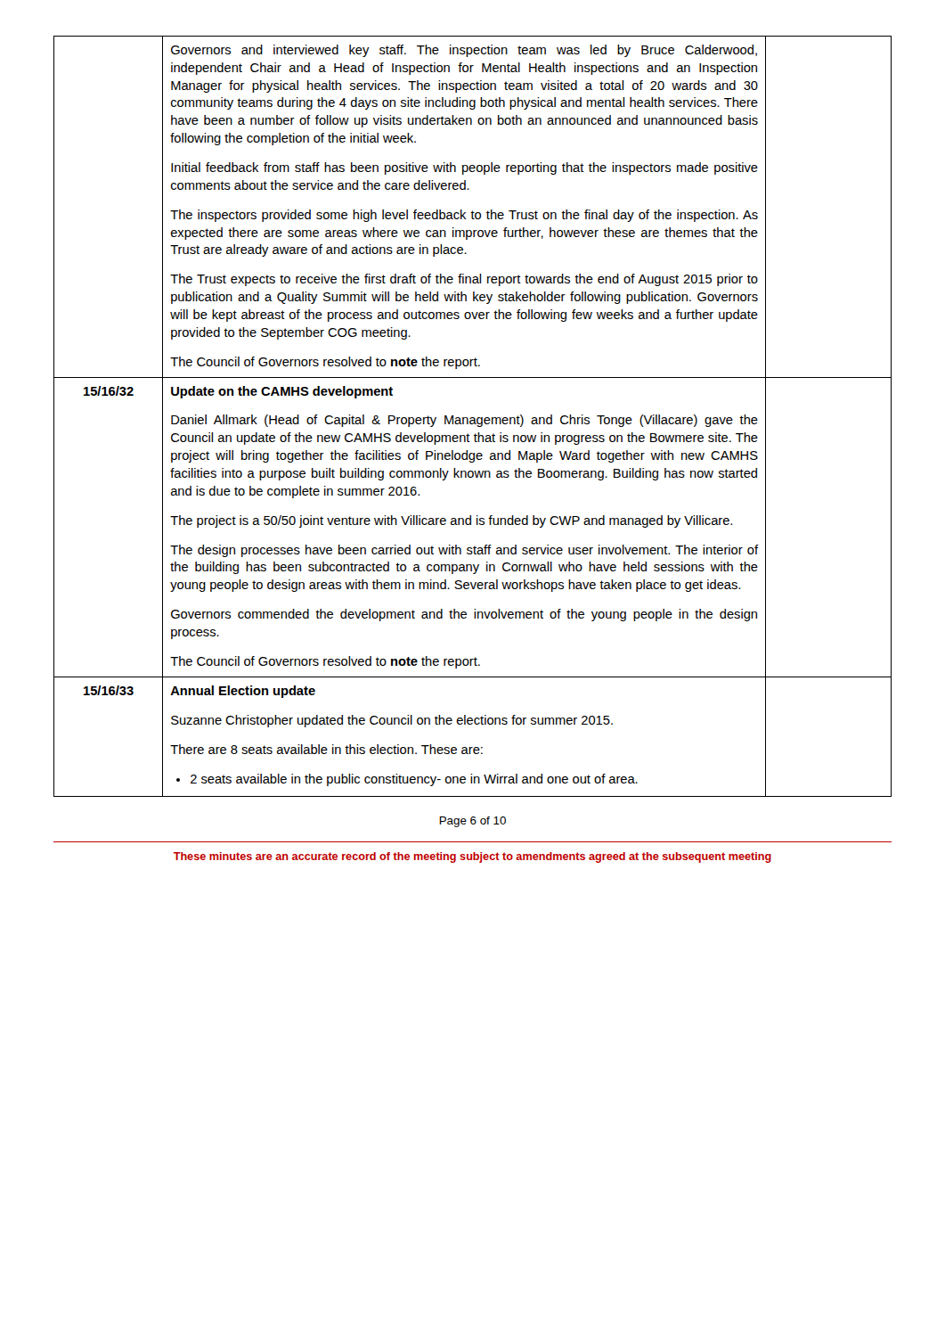| | Governors and interviewed key staff. The inspection team was led by Bruce Calderwood, independent Chair and a Head of Inspection for Mental Health inspections and an Inspection Manager for physical health services. The inspection team visited a total of 20 wards and 30 community teams during the 4 days on site including both physical and mental health services. There have been a number of follow up visits undertaken on both an announced and unannounced basis following the completion of the initial week. Initial feedback from staff has been positive with people reporting that the inspectors made positive comments about the service and the care delivered. The inspectors provided some high level feedback to the Trust on the final day of the inspection. As expected there are some areas where we can improve further, however these are themes that the Trust are already aware of and actions are in place. The Trust expects to receive the first draft of the final report towards the end of August 2015 prior to publication and a Quality Summit will be held with key stakeholder following publication. Governors will be kept abreast of the process and outcomes over the following few weeks and a further update provided to the September COG meeting. The Council of Governors resolved to note the report. | |
| 15/16/32 | Update on the CAMHS development Daniel Allmark (Head of Capital & Property Management) and Chris Tonge (Villacare) gave the Council an update of the new CAMHS development that is now in progress on the Bowmere site. The project will bring together the facilities of Pinelodge and Maple Ward together with new CAMHS facilities into a purpose built building commonly known as the Boomerang. Building has now started and is due to be complete in summer 2016. The project is a 50/50 joint venture with Villicare and is funded by CWP and managed by Villicare. The design processes have been carried out with staff and service user involvement. The interior of the building has been subcontracted to a company in Cornwall who have held sessions with the young people to design areas with them in mind. Several workshops have taken place to get ideas. Governors commended the development and the involvement of the young people in the design process. The Council of Governors resolved to note the report. | |
| 15/16/33 | Annual Election update Suzanne Christopher updated the Council on the elections for summer 2015. There are 8 seats available in this election. These are: 2 seats available in the public constituency- one in Wirral and one out of area. | |
Page 6 of 10
These minutes are an accurate record of the meeting subject to amendments agreed at the subsequent meeting